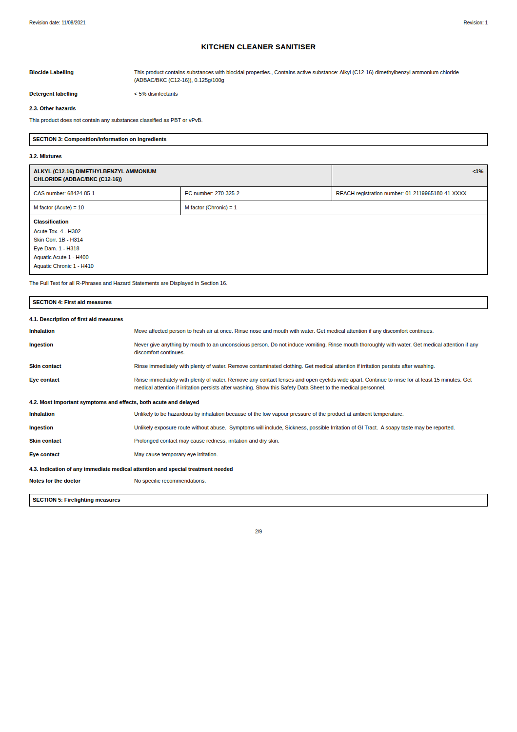Revision date: 11/08/2021 Revision: 1
KITCHEN CLEANER SANITISER
Biocide Labelling
This product contains substances with biocidal properties., Contains active substance: Alkyl (C12-16) dimethylbenzyl ammonium chloride (ADBAC/BKC (C12-16)), 0.125g/100g
Detergent labelling
< 5% disinfectants
2.3. Other hazards
This product does not contain any substances classified as PBT or vPvB.
SECTION 3: Composition/information on ingredients
3.2. Mixtures
| ALKYL (C12-16) DIMETHYLBENZYL AMMONIUM CHLORIDE (ADBAC/BKC (C12-16)) | <1% |
| CAS number: 68424-85-1 | EC number: 270-325-2 | REACH registration number: 01-2119965180-41-XXXX |
| M factor (Acute) = 10 | M factor (Chronic) = 1 |
| Classification Acute Tox. 4 - H302 Skin Corr. 1B - H314 Eye Dam. 1 - H318 Aquatic Acute 1 - H400 Aquatic Chronic 1 - H410 |
The Full Text for all R-Phrases and Hazard Statements are Displayed in Section 16.
SECTION 4: First aid measures
4.1. Description of first aid measures
Inhalation
Move affected person to fresh air at once. Rinse nose and mouth with water. Get medical attention if any discomfort continues.
Ingestion
Never give anything by mouth to an unconscious person. Do not induce vomiting. Rinse mouth thoroughly with water. Get medical attention if any discomfort continues.
Skin contact
Rinse immediately with plenty of water. Remove contaminated clothing. Get medical attention if irritation persists after washing.
Eye contact
Rinse immediately with plenty of water. Remove any contact lenses and open eyelids wide apart. Continue to rinse for at least 15 minutes. Get medical attention if irritation persists after washing. Show this Safety Data Sheet to the medical personnel.
4.2. Most important symptoms and effects, both acute and delayed
Inhalation
Unlikely to be hazardous by inhalation because of the low vapour pressure of the product at ambient temperature.
Ingestion
Unlikely exposure route without abuse. Symptoms will include, Sickness, possible Irritation of GI Tract. A soapy taste may be reported.
Skin contact
Prolonged contact may cause redness, irritation and dry skin.
Eye contact
May cause temporary eye irritation.
4.3. Indication of any immediate medical attention and special treatment needed
Notes for the doctor
No specific recommendations.
SECTION 5: Firefighting measures
2/9